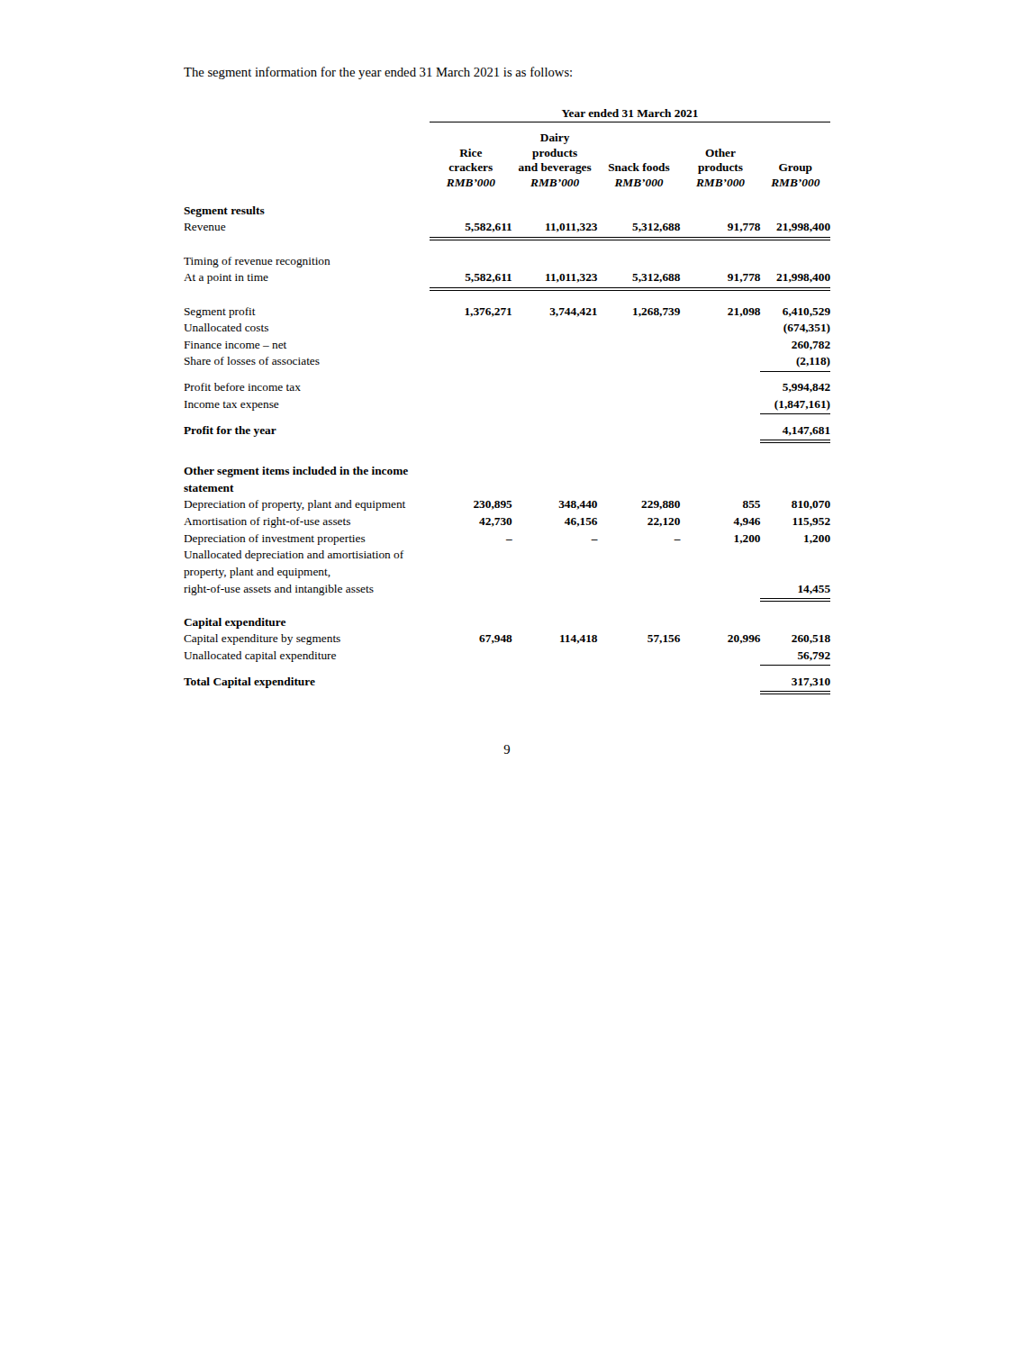The segment information for the year ended 31 March 2021 is as follows:
| | Year ended 31 March 2021 |
| | | Dairy | | | |
| | Rice | products | | Other | |
| | crackers | and beverages | Snack foods | products | Group |
| | RMB’000 | RMB’000 | RMB’000 | RMB’000 | RMB’000 |
| Segment results | |
| Revenue | 5,582,611 | 11,011,323 | 5,312,688 | 91,778 | 21,998,400 |
| Timing of revenue recognition | |
| At a point in time | 5,582,611 | 11,011,323 | 5,312,688 | 91,778 | 21,998,400 |
| Segment profit | 1,376,271 | 3,744,421 | 1,268,739 | 21,098 | 6,410,529 |
| Unallocated costs | | | | | (674,351) |
| Finance income – net | | | | | 260,782 |
| Share of losses of associates | | | | | (2,118) |
| Profit before income tax | | | | | 5,994,842 |
| Income tax expense | | | | | (1,847,161) |
| Profit for the year | | | | | 4,147,681 |
| Other segment items included in the income | |
| statement | |
| Depreciation of property, plant and equipment | 230,895 | 348,440 | 229,880 | 855 | 810,070 |
| Amortisation of right-of-use assets | 42,730 | 46,156 | 22,120 | 4,946 | 115,952 |
| Depreciation of investment properties | – | – | – | 1,200 | 1,200 |
| Unallocated depreciation and amortisiation of | | | | | |
| property, plant and equipment, | | | | | |
| right-of-use assets and intangible assets | | | | | 14,455 |
| Capital expenditure | |
| Capital expenditure by segments | 67,948 | 114,418 | 57,156 | 20,996 | 260,518 |
| Unallocated capital expenditure | | | | | 56,792 |
| Total Capital expenditure | | | | | 317,310 |
9